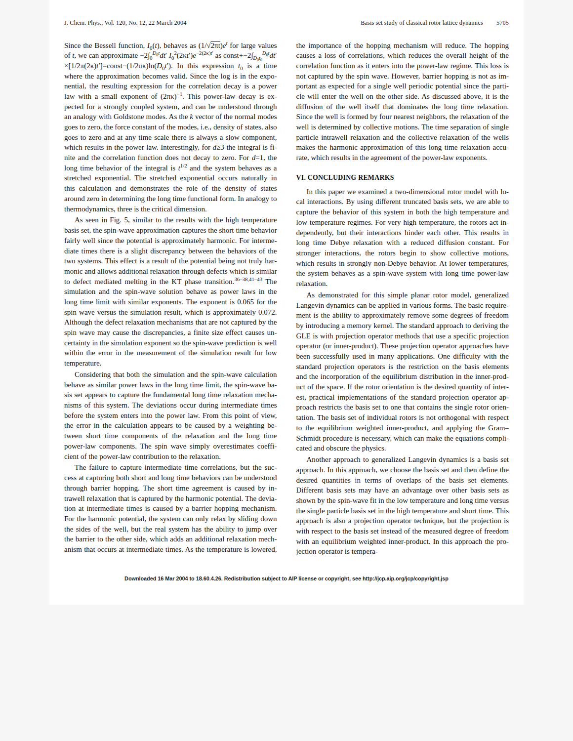J. Chem. Phys., Vol. 120, No. 12, 22 March 2004
Basis set study of classical rotor lattice dynamics5705
Since the Bessell function, I0(t), behaves as (1/√2πt)et for large values of t, we can approximate −2∫0D0tdt′ I02(2κt′)e−2(2κ)t′ as const+−2∫D0t0D0tdt′ ×[1/2π(2κ)t′]=const−(1/2πκ)ln(D0t′). In this expression t0 is a time where the approximation becomes valid. Since the log is in the exponential, the resulting expression for the correlation decay is a power law with a small exponent of (2πκ)−1. This power-law decay is expected for a strongly coupled system, and can be understood through an analogy with Goldstone modes. As the k vector of the normal modes goes to zero, the force constant of the modes, i.e., density of states, also goes to zero and at any time scale there is always a slow component, which results in the power law. Interestingly, for d≥3 the integral is finite and the correlation function does not decay to zero. For d=1, the long time behavior of the integral is t1/2 and the system behaves as a stretched exponential. The stretched exponential occurs naturally in this calculation and demonstrates the role of the density of states around zero in determining the long time functional form. In analogy to thermodynamics, three is the critical dimension.
As seen in Fig. 5, similar to the results with the high temperature basis set, the spin-wave approximation captures the short time behavior fairly well since the potential is approximately harmonic. For intermediate times there is a slight discrepancy between the behaviors of the two systems. This effect is a result of the potential being not truly harmonic and allows additional relaxation through defects which is similar to defect mediated melting in the KT phase transition.36–38,41–43 The simulation and the spin-wave solution behave as power laws in the long time limit with similar exponents. The exponent is 0.065 for the spin wave versus the simulation result, which is approximately 0.072. Although the defect relaxation mechanisms that are not captured by the spin wave may cause the discrepancies, a finite size effect causes uncertainty in the simulation exponent so the spin-wave prediction is well within the error in the measurement of the simulation result for low temperature.
Considering that both the simulation and the spin-wave calculation behave as similar power laws in the long time limit, the spin-wave basis set appears to capture the fundamental long time relaxation mechanisms of this system. The deviations occur during intermediate times before the system enters into the power law. From this point of view, the error in the calculation appears to be caused by a weighting between short time components of the relaxation and the long time power-law components. The spin wave simply overestimates coefficient of the power-law contribution to the relaxation.
The failure to capture intermediate time correlations, but the success at capturing both short and long time behaviors can be understood through barrier hopping. The short time agreement is caused by intrawell relaxation that is captured by the harmonic potential. The deviation at intermediate times is caused by a barrier hopping mechanism. For the harmonic potential, the system can only relax by sliding down the sides of the well, but the real system has the ability to jump over the barrier to the other side, which adds an additional relaxation mechanism that occurs at intermediate times. As the temperature is lowered, the importance of the hopping mechanism will reduce. The hopping causes a loss of correlations, which reduces the overall height of the correlation function as it enters into the power-law regime. This loss is not captured by the spin wave. However, barrier hopping is not as important as expected for a single well periodic potential since the particle will enter the well on the other side. As discussed above, it is the diffusion of the well itself that dominates the long time relaxation. Since the well is formed by four nearest neighbors, the relaxation of the well is determined by collective motions. The time separation of single particle intrawell relaxation and the collective relaxation of the wells makes the harmonic approximation of this long time relaxation accurate, which results in the agreement of the power-law exponents.
VI. CONCLUDING REMARKS
In this paper we examined a two-dimensional rotor model with local interactions. By using different truncated basis sets, we are able to capture the behavior of this system in both the high temperature and low temperature regimes. For very high temperature, the rotors act independently, but their interactions hinder each other. This results in long time Debye relaxation with a reduced diffusion constant. For stronger interactions, the rotors begin to show collective motions, which results in strongly non-Debye behavior. At lower temperatures, the system behaves as a spin-wave system with long time power-law relaxation.
As demonstrated for this simple planar rotor model, generalized Langevin dynamics can be applied in various forms. The basic requirement is the ability to approximately remove some degrees of freedom by introducing a memory kernel. The standard approach to deriving the GLE is with projection operator methods that use a specific projection operator (or inner-product). These projection operator approaches have been successfully used in many applications. One difficulty with the standard projection operators is the restriction on the basis elements and the incorporation of the equilibrium distribution in the inner-product of the space. If the rotor orientation is the desired quantity of interest, practical implementations of the standard projection operator approach restricts the basis set to one that contains the single rotor orientation. The basis set of individual rotors is not orthogonal with respect to the equilibrium weighted inner-product, and applying the Gram–Schmidt procedure is necessary, which can make the equations complicated and obscure the physics.
Another approach to generalized Langevin dynamics is a basis set approach. In this approach, we choose the basis set and then define the desired quantities in terms of overlaps of the basis set elements. Different basis sets may have an advantage over other basis sets as shown by the spin-wave fit in the low temperature and long time versus the single particle basis set in the high temperature and short time. This approach is also a projection operator technique, but the projection is with respect to the basis set instead of the measured degree of freedom with an equilibrium weighted inner-product. In this approach the projection operator is tempera-
Downloaded 16 Mar 2004 to 18.60.4.26. Redistribution subject to AIP license or copyright, see http://jcp.aip.org/jcp/copyright.jsp